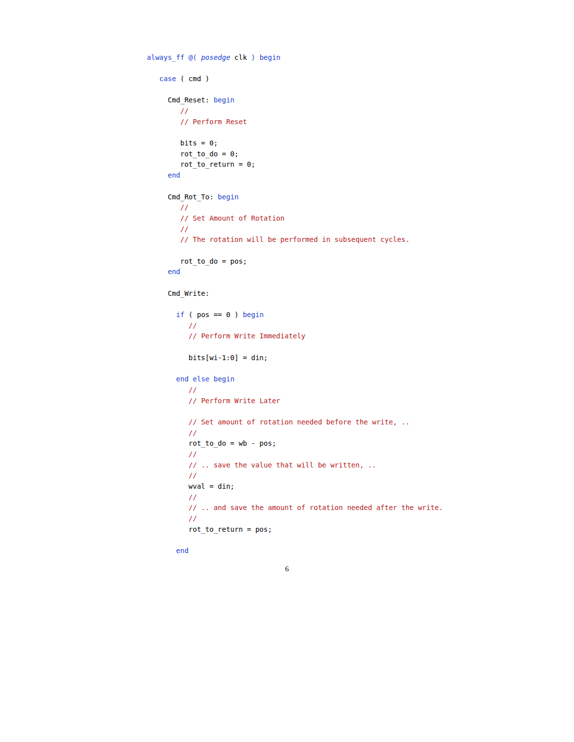always_ff @( posedge clk ) begin

   case ( cmd )

     Cmd_Reset: begin
        //
        // Perform Reset

        bits = 0;
        rot_to_do = 0;
        rot_to_return = 0;
     end

     Cmd_Rot_To: begin
        //
        // Set Amount of Rotation
        //
        // The rotation will be performed in subsequent cycles.

        rot_to_do = pos;
     end

     Cmd_Write:

       if ( pos == 0 ) begin
          //
          // Perform Write Immediately

          bits[wi-1:0] = din;

       end else begin
          //
          // Perform Write Later

          // Set amount of rotation needed before the write, ..
          //
          rot_to_do = wb - pos;
          //
          // .. save the value that will be written, ..
          //
          wval = din;
          //
          // .. and save the amount of rotation needed after the write.
          //
          rot_to_return = pos;

       end
6